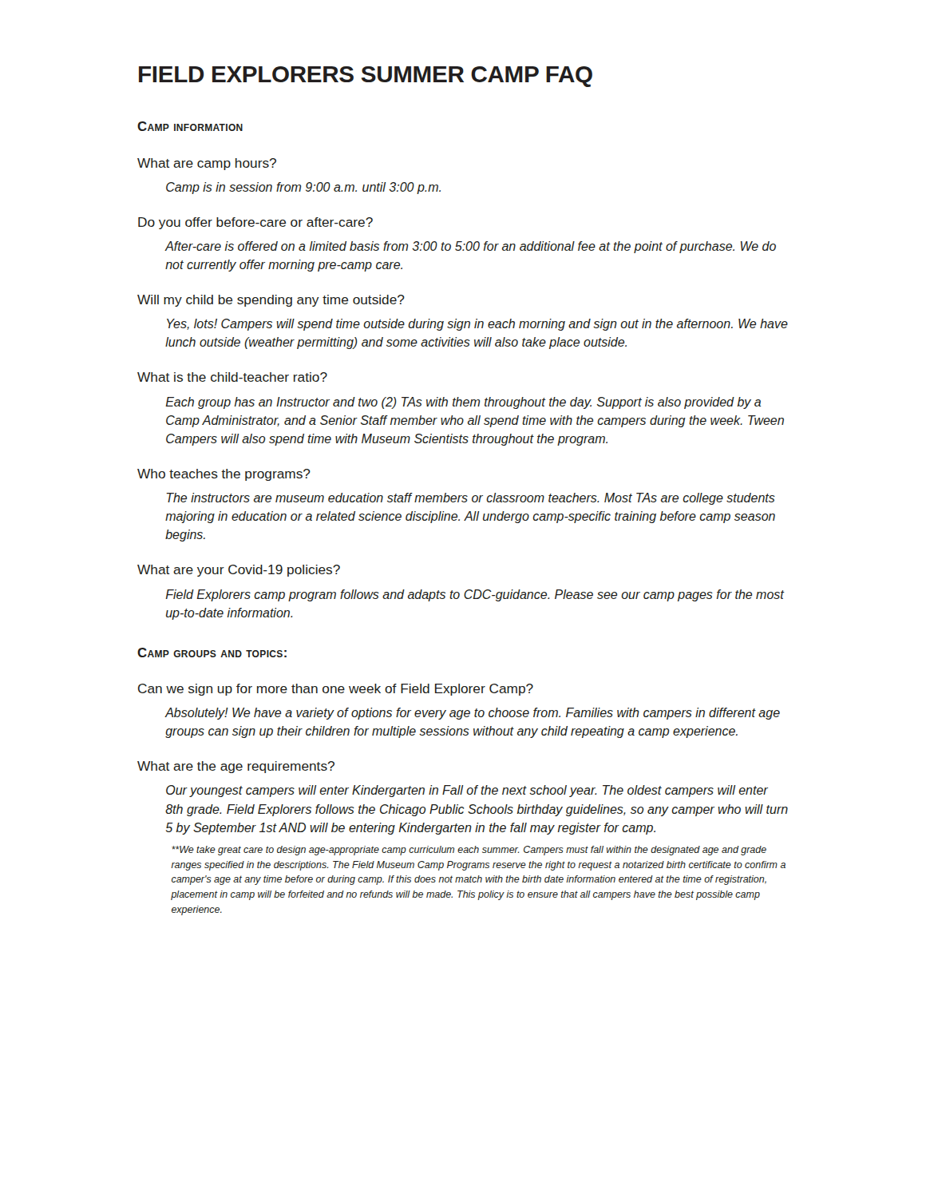FIELD EXPLORERS SUMMER CAMP FAQ
Camp Information
What are camp hours?
Camp is in session from 9:00 a.m. until 3:00 p.m.
Do you offer before-care or after-care?
After-care is offered on a limited basis from 3:00 to 5:00 for an additional fee at the point of purchase. We do not currently offer morning pre-camp care.
Will my child be spending any time outside?
Yes, lots! Campers will spend time outside during sign in each morning and sign out in the afternoon. We have lunch outside (weather permitting) and some activities will also take place outside.
What is the child-teacher ratio?
Each group has an Instructor and two (2) TAs with them throughout the day. Support is also provided by a Camp Administrator, and a Senior Staff member who all spend time with the campers during the week. Tween Campers will also spend time with Museum Scientists throughout the program.
Who teaches the programs?
The instructors are museum education staff members or classroom teachers. Most TAs are college students majoring in education or a related science discipline. All undergo camp-specific training before camp season begins.
What are your Covid-19 policies?
Field Explorers camp program follows and adapts to CDC-guidance. Please see our camp pages for the most up-to-date information.
Camp Groups and Topics:
Can we sign up for more than one week of Field Explorer Camp?
Absolutely! We have a variety of options for every age to choose from. Families with campers in different age groups can sign up their children for multiple sessions without any child repeating a camp experience.
What are the age requirements?
Our youngest campers will enter Kindergarten in Fall of the next school year. The oldest campers will enter 8th grade. Field Explorers follows the Chicago Public Schools birthday guidelines, so any camper who will turn 5 by September 1st AND will be entering Kindergarten in the fall may register for camp.
**We take great care to design age-appropriate camp curriculum each summer. Campers must fall within the designated age and grade ranges specified in the descriptions. The Field Museum Camp Programs reserve the right to request a notarized birth certificate to confirm a camper's age at any time before or during camp. If this does not match with the birth date information entered at the time of registration, placement in camp will be forfeited and no refunds will be made. This policy is to ensure that all campers have the best possible camp experience.